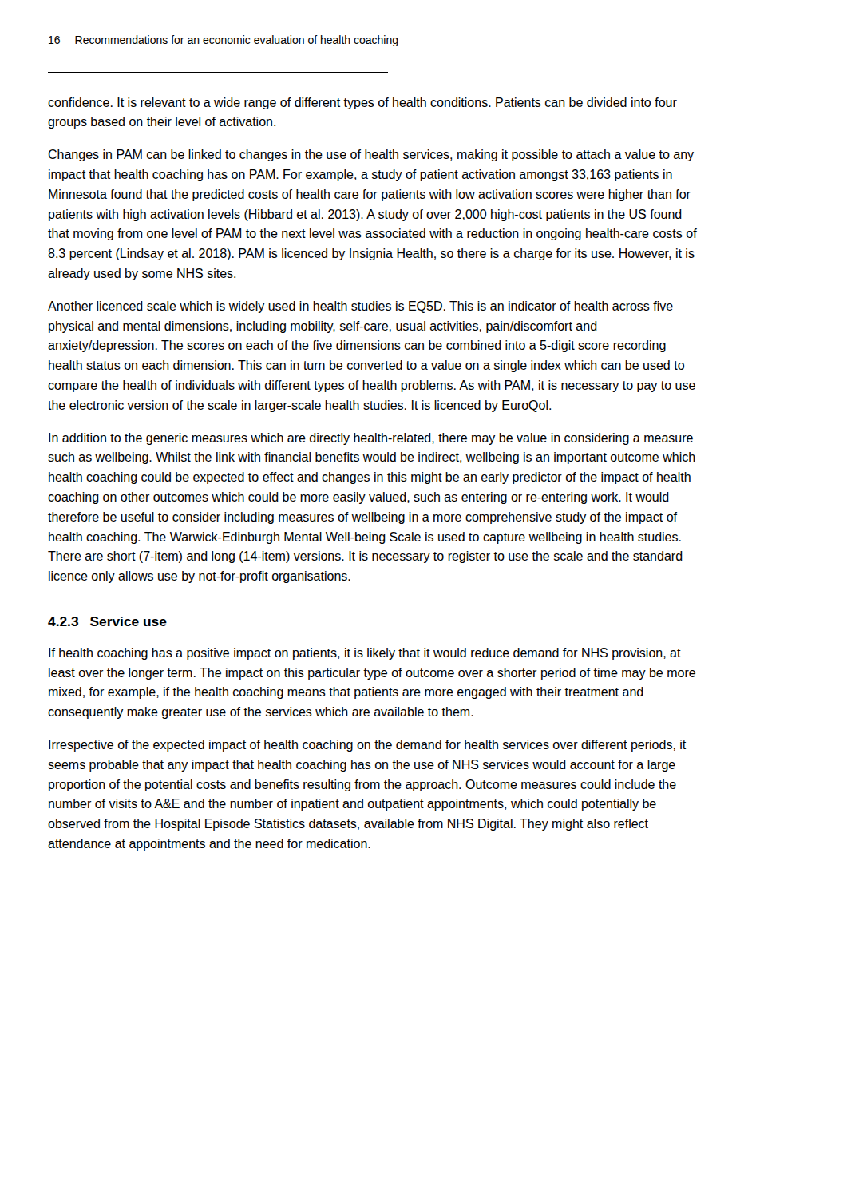16 Recommendations for an economic evaluation of health coaching
confidence. It is relevant to a wide range of different types of health conditions. Patients can be divided into four groups based on their level of activation.
Changes in PAM can be linked to changes in the use of health services, making it possible to attach a value to any impact that health coaching has on PAM. For example, a study of patient activation amongst 33,163 patients in Minnesota found that the predicted costs of health care for patients with low activation scores were higher than for patients with high activation levels (Hibbard et al. 2013). A study of over 2,000 high-cost patients in the US found that moving from one level of PAM to the next level was associated with a reduction in ongoing health-care costs of 8.3 percent (Lindsay et al. 2018). PAM is licenced by Insignia Health, so there is a charge for its use. However, it is already used by some NHS sites.
Another licenced scale which is widely used in health studies is EQ5D. This is an indicator of health across five physical and mental dimensions, including mobility, self-care, usual activities, pain/discomfort and anxiety/depression. The scores on each of the five dimensions can be combined into a 5-digit score recording health status on each dimension. This can in turn be converted to a value on a single index which can be used to compare the health of individuals with different types of health problems. As with PAM, it is necessary to pay to use the electronic version of the scale in larger-scale health studies. It is licenced by EuroQol.
In addition to the generic measures which are directly health-related, there may be value in considering a measure such as wellbeing. Whilst the link with financial benefits would be indirect, wellbeing is an important outcome which health coaching could be expected to effect and changes in this might be an early predictor of the impact of health coaching on other outcomes which could be more easily valued, such as entering or re-entering work. It would therefore be useful to consider including measures of wellbeing in a more comprehensive study of the impact of health coaching. The Warwick-Edinburgh Mental Well-being Scale is used to capture wellbeing in health studies. There are short (7-item) and long (14-item) versions. It is necessary to register to use the scale and the standard licence only allows use by not-for-profit organisations.
4.2.3 Service use
If health coaching has a positive impact on patients, it is likely that it would reduce demand for NHS provision, at least over the longer term. The impact on this particular type of outcome over a shorter period of time may be more mixed, for example, if the health coaching means that patients are more engaged with their treatment and consequently make greater use of the services which are available to them.
Irrespective of the expected impact of health coaching on the demand for health services over different periods, it seems probable that any impact that health coaching has on the use of NHS services would account for a large proportion of the potential costs and benefits resulting from the approach. Outcome measures could include the number of visits to A&E and the number of inpatient and outpatient appointments, which could potentially be observed from the Hospital Episode Statistics datasets, available from NHS Digital. They might also reflect attendance at appointments and the need for medication.